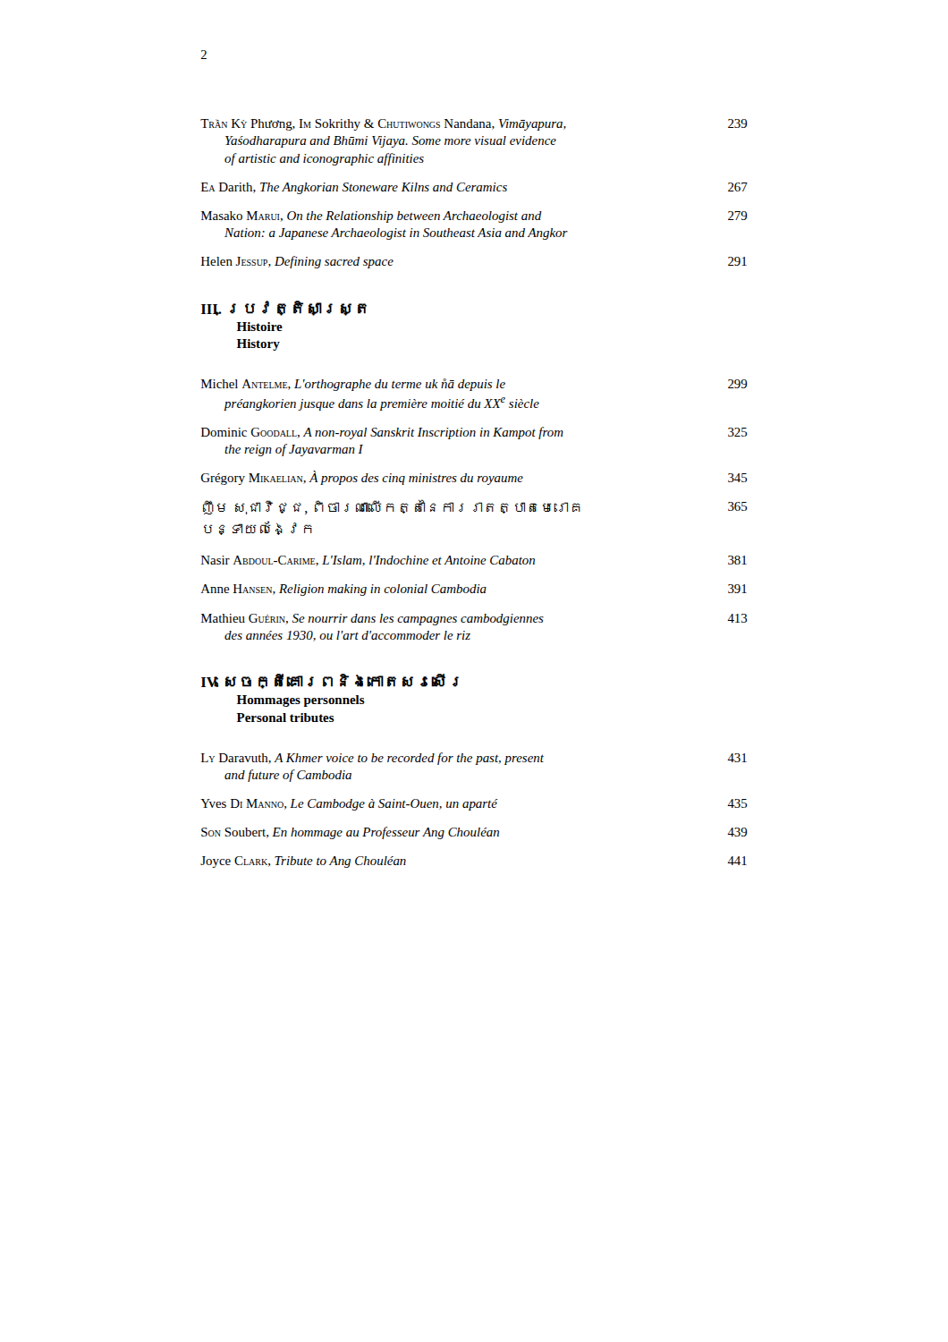2
Trần Kỳ Phương, Im Sokrithy & Chutiwongs Nandana, Vimāyapura, Yaśodharapura and Bhūmi Vijaya. Some more visual evidence of artistic and iconographic affinities 239
Ea Darith, The Angkorian Stoneware Kilns and Ceramics 267
Masako Marui, On the Relationship between Archaeologist and Nation: a Japanese Archaeologist in Southeast Asia and Angkor 279
Helen Jessup, Defining sacred space 291
III. ប្រវត្តិសាស្ត្រ
Histoire
History
Michel Antelme, L'orthographe du terme uk n̊ā depuis le préangkorien jusque dans la première moitié du XXe siècle 299
Dominic Goodall, A non-royal Sanskrit Inscription in Kampot from the reign of Jayavarman I 325
Grégory Mikaelian, À propos des cinq ministres du royaume 345
ញឹម សុជាវិជ្ជ, ពិចារណាលើកត្តានៃការរាតត្បាតមេរោគបន្ទាយលង្វែក 365
Nasir Abdoul-Carime, L'Islam, l'Indochine et Antoine Cabaton 381
Anne Hansen, Religion making in colonial Cambodia 391
Mathieu Guérin, Se nourrir dans les campagnes cambodgiennes des années 1930, ou l'art d'accommoder le riz 413
IV. សេចក្តីគោរពនិងកោតសរសើរ
Hommages personnels
Personal tributes
Ly Daravuth, A Khmer voice to be recorded for the past, present and future of Cambodia 431
Yves Di Manno, Le Cambodge à Saint-Ouen, un aparté 435
Son Soubert, En hommage au Professeur Ang Chouléan 439
Joyce Clark, Tribute to Ang Chouléan 441